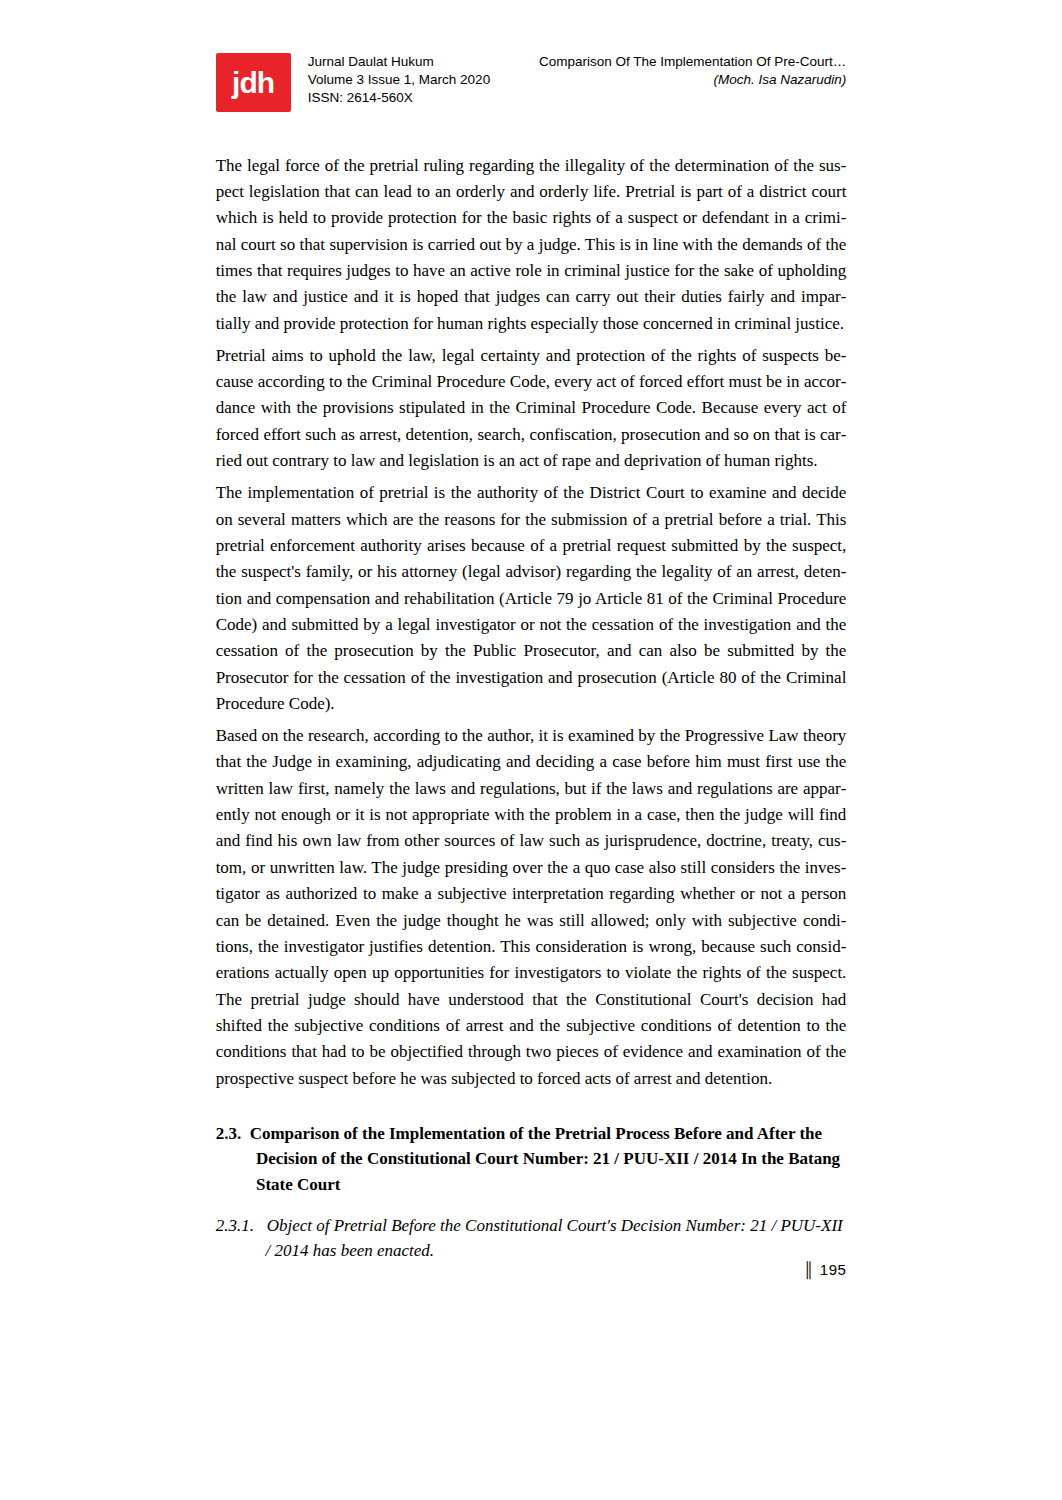jdh
Jurnal Daulat Hukum
Volume 3 Issue 1, March 2020
ISSN: 2614-560X
Comparison Of The Implementation Of Pre-Court…
(Moch. Isa Nazarudin)
The legal force of the pretrial ruling regarding the illegality of the determination of the suspect legislation that can lead to an orderly and orderly life. Pretrial is part of a district court which is held to provide protection for the basic rights of a suspect or defendant in a criminal court so that supervision is carried out by a judge. This is in line with the demands of the times that requires judges to have an active role in criminal justice for the sake of upholding the law and justice and it is hoped that judges can carry out their duties fairly and impartially and provide protection for human rights especially those concerned in criminal justice.
Pretrial aims to uphold the law, legal certainty and protection of the rights of suspects because according to the Criminal Procedure Code, every act of forced effort must be in accordance with the provisions stipulated in the Criminal Procedure Code. Because every act of forced effort such as arrest, detention, search, confiscation, prosecution and so on that is carried out contrary to law and legislation is an act of rape and deprivation of human rights.
The implementation of pretrial is the authority of the District Court to examine and decide on several matters which are the reasons for the submission of a pretrial before a trial. This pretrial enforcement authority arises because of a pretrial request submitted by the suspect, the suspect's family, or his attorney (legal advisor) regarding the legality of an arrest, detention and compensation and rehabilitation (Article 79 jo Article 81 of the Criminal Procedure Code) and submitted by a legal investigator or not the cessation of the investigation and the cessation of the prosecution by the Public Prosecutor, and can also be submitted by the Prosecutor for the cessation of the investigation and prosecution (Article 80 of the Criminal Procedure Code).
Based on the research, according to the author, it is examined by the Progressive Law theory that the Judge in examining, adjudicating and deciding a case before him must first use the written law first, namely the laws and regulations, but if the laws and regulations are apparently not enough or it is not appropriate with the problem in a case, then the judge will find and find his own law from other sources of law such as jurisprudence, doctrine, treaty, custom, or unwritten law. The judge presiding over the a quo case also still considers the investigator as authorized to make a subjective interpretation regarding whether or not a person can be detained. Even the judge thought he was still allowed; only with subjective conditions, the investigator justifies detention. This consideration is wrong, because such considerations actually open up opportunities for investigators to violate the rights of the suspect. The pretrial judge should have understood that the Constitutional Court's decision had shifted the subjective conditions of arrest and the subjective conditions of detention to the conditions that had to be objectified through two pieces of evidence and examination of the prospective suspect before he was subjected to forced acts of arrest and detention.
2.3. Comparison of the Implementation of the Pretrial Process Before and After the Decision of the Constitutional Court Number: 21 / PUU-XII / 2014 In the Batang State Court
2.3.1. Object of Pretrial Before the Constitutional Court's Decision Number: 21 / PUU-XII / 2014 has been enacted.
║ 195